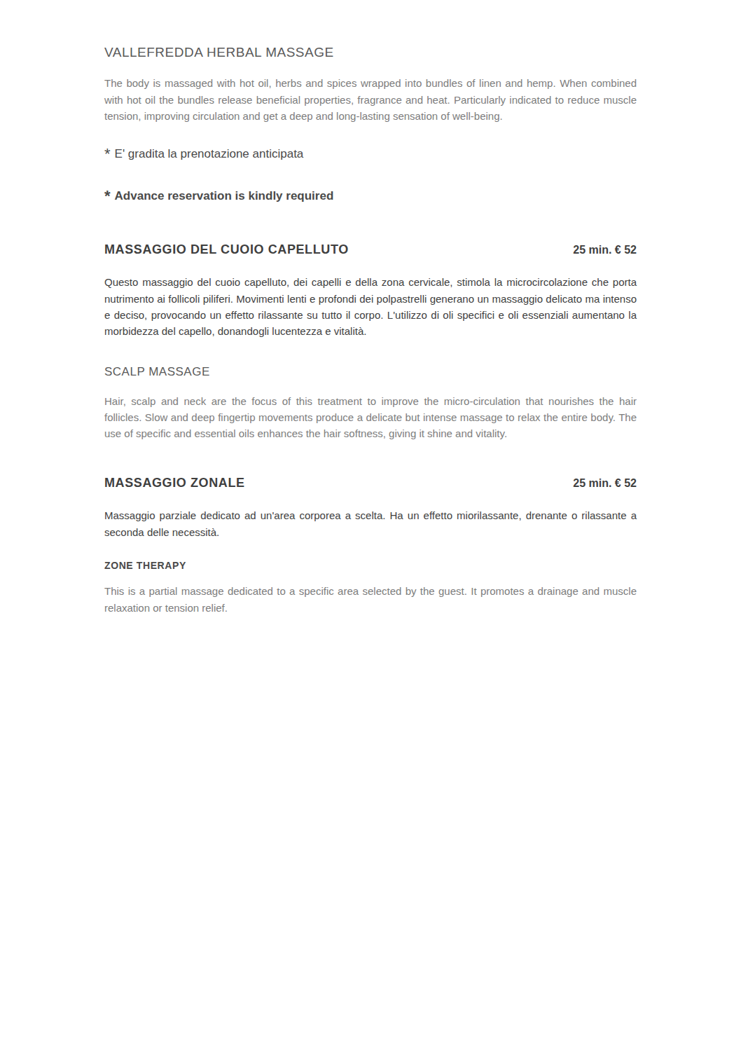VALLEFREDDA HERBAL MASSAGE
The body is massaged with hot oil, herbs and spices wrapped into bundles of linen and hemp. When combined with hot oil the bundles release beneficial properties, fragrance and heat. Particularly indicated to reduce muscle tension, improving circulation and get a deep and long-lasting sensation of well-being.
*E' gradita la prenotazione anticipata
*Advance reservation is kindly required
MASSAGGIO DEL CUOIO CAPELLUTO 25 min. € 52
Questo massaggio del cuoio capelluto, dei capelli e della zona cervicale, stimola la microcircolazione che porta nutrimento ai follicoli piliferi. Movimenti lenti e profondi dei polpastrelli generano un massaggio delicato ma intenso e deciso, provocando un effetto rilassante su tutto il corpo. L'utilizzo di oli specifici e oli essenziali aumentano la morbidezza del capello, donandogli lucentezza e vitalità.
SCALP MASSAGE
Hair, scalp and neck are the focus of this treatment to improve the micro-circulation that nourishes the hair follicles. Slow and deep fingertip movements produce a delicate but intense massage to relax the entire body. The use of specific and essential oils enhances the hair softness, giving it shine and vitality.
MASSAGGIO ZONALE 25 min. € 52
Massaggio parziale dedicato ad un'area corporea a scelta. Ha un effetto miorilassante, drenante o rilassante a seconda delle necessità.
ZONE THERAPY
This is a partial massage dedicated to a specific area selected by the guest. It promotes a drainage and muscle relaxation or tension relief.